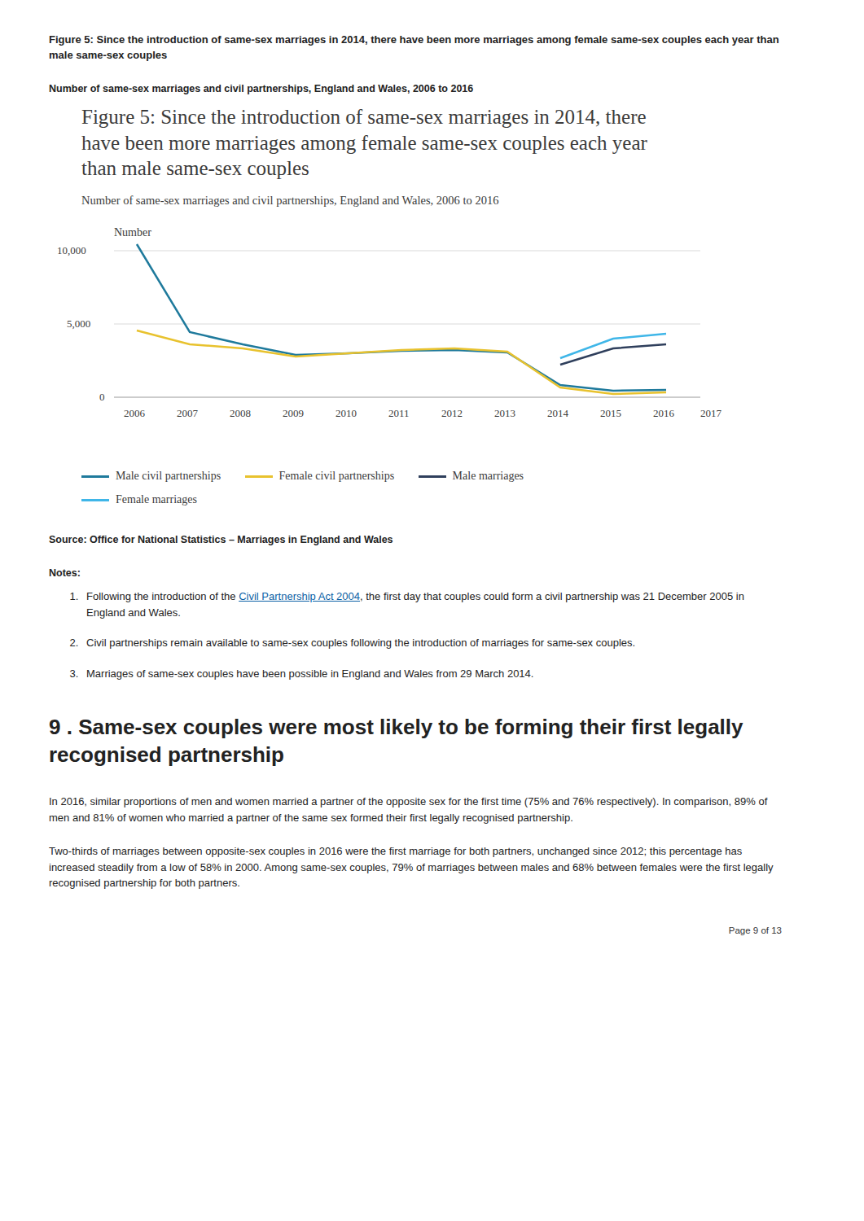Figure 5: Since the introduction of same-sex marriages in 2014, there have been more marriages among female same-sex couples each year than male same-sex couples
Number of same-sex marriages and civil partnerships, England and Wales, 2006 to 2016
Figure 5: Since the introduction of same-sex marriages in 2014, there have been more marriages among female same-sex couples each year than male same-sex couples
Number of same-sex marriages and civil partnerships, England and Wales, 2006 to 2016
10,000 5,000 0 Number 2006 2007 2008 2009 2010 2011 2012 2013 2014 2015 2016 2017
Male civil partnerships Female civil partnerships Male marriages
Female marriages
Source: Office for National Statistics – Marriages in England and Wales
Notes:
Following the introduction of the Civil Partnership Act 2004, the first day that couples could form a civil partnership was 21 December 2005 in England and Wales.
Civil partnerships remain available to same-sex couples following the introduction of marriages for same-sex couples.
Marriages of same-sex couples have been possible in England and Wales from 29 March 2014.
9 . Same-sex couples were most likely to be forming their first legally recognised partnership
In 2016, similar proportions of men and women married a partner of the opposite sex for the first time (75% and 76% respectively). In comparison, 89% of men and 81% of women who married a partner of the same sex formed their first legally recognised partnership.
Two-thirds of marriages between opposite-sex couples in 2016 were the first marriage for both partners, unchanged since 2012; this percentage has increased steadily from a low of 58% in 2000. Among same-sex couples, 79% of marriages between males and 68% between females were the first legally recognised partnership for both partners.
Page 9 of 13